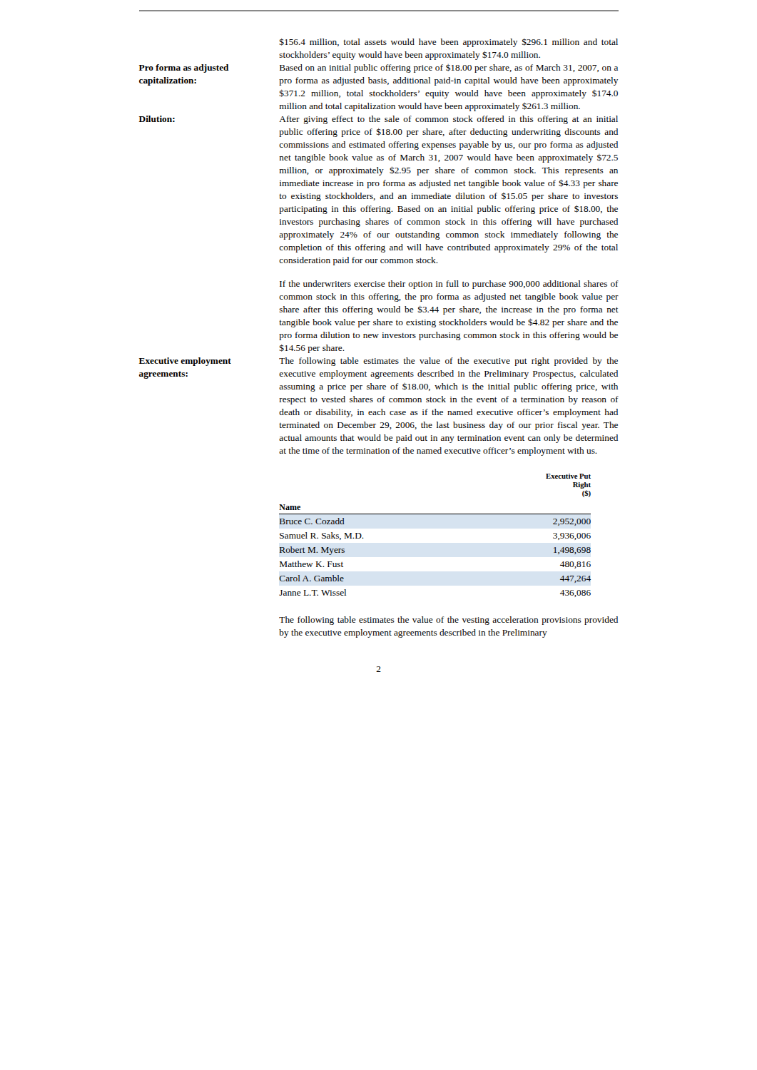| | $156.4 million, total assets would have been approximately $296.1 million and total stockholders’ equity would have been approximately $174.0 million. |
| Pro forma as adjusted capitalization: | Based on an initial public offering price of $18.00 per share, as of March 31, 2007, on a pro forma as adjusted basis, additional paid-in capital would have been approximately $371.2 million, total stockholders’ equity would have been approximately $174.0 million and total capitalization would have been approximately $261.3 million. |
| Dilution: | After giving effect to the sale of common stock offered in this offering at an initial public offering price of $18.00 per share, after deducting underwriting discounts and commissions and estimated offering expenses payable by us, our pro forma as adjusted net tangible book value as of March 31, 2007 would have been approximately $72.5 million, or approximately $2.95 per share of common stock. This represents an immediate increase in pro forma as adjusted net tangible book value of $4.33 per share to existing stockholders, and an immediate dilution of $15.05 per share to investors participating in this offering. Based on an initial public offering price of $18.00, the investors purchasing shares of common stock in this offering will have purchased approximately 24% of our outstanding common stock immediately following the completion of this offering and will have contributed approximately 29% of the total consideration paid for our common stock. If the underwriters exercise their option in full to purchase 900,000 additional shares of common stock in this offering, the pro forma as adjusted net tangible book value per share after this offering would be $3.44 per share, the increase in the pro forma net tangible book value per share to existing stockholders would be $4.82 per share and the pro forma dilution to new investors purchasing common stock in this offering would be $14.56 per share. |
| Executive employment agreements: | The following table estimates the value of the executive put right provided by the executive employment agreements described in the Preliminary Prospectus, calculated assuming a price per share of $18.00, which is the initial public offering price, with respect to vested shares of common stock in the event of a termination by reason of death or disability, in each case as if the named executive officer’s employment had terminated on December 29, 2006, the last business day of our prior fiscal year. The actual amounts that would be paid out in any termination event can only be determined at the time of the termination of the named executive officer’s employment with us. / / Executive Put Right ($) / / Name / / / Bruce C. Cozadd / 2,952,000 / / Samuel R. Saks, M.D. / 3,936,006 / / Robert M. Myers / 1,498,698 / / Matthew K. Fust / 480,816 / / Carol A. Gamble / 447,264 / / Janne L.T. Wissel / 436,086 / The following table estimates the value of the vesting acceleration provisions provided by the executive employment agreements described in the Preliminary |
2